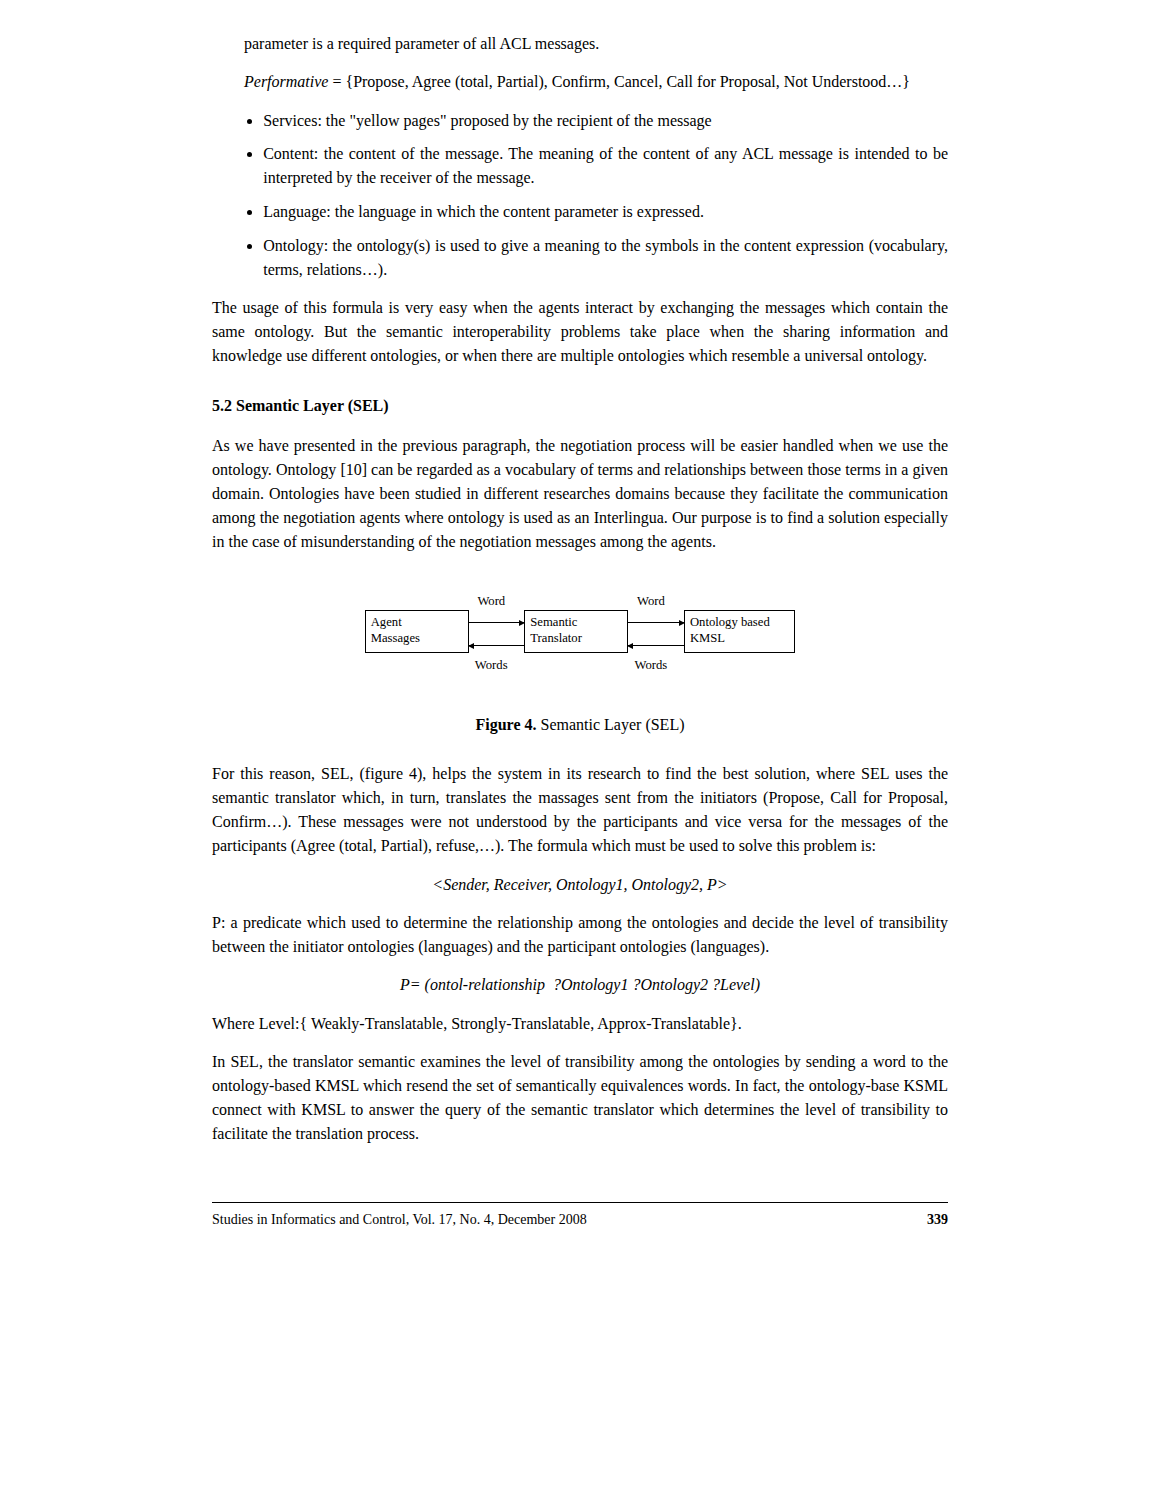parameter is a required parameter of all ACL messages.
Performative = {Propose, Agree (total, Partial), Confirm, Cancel, Call for Proposal, Not Understood…}
Services: the "yellow pages" proposed by the recipient of the message
Content: the content of the message. The meaning of the content of any ACL message is intended to be interpreted by the receiver of the message.
Language: the language in which the content parameter is expressed.
Ontology: the ontology(s) is used to give a meaning to the symbols in the content expression (vocabulary, terms, relations…).
The usage of this formula is very easy when the agents interact by exchanging the messages which contain the same ontology. But the semantic interoperability problems take place when the sharing information and knowledge use different ontologies, or when there are multiple ontologies which resemble a universal ontology.
5.2 Semantic Layer (SEL)
As we have presented in the previous paragraph, the negotiation process will be easier handled when we use the ontology. Ontology [10] can be regarded as a vocabulary of terms and relationships between those terms in a given domain. Ontologies have been studied in different researches domains because they facilitate the communication among the negotiation agents where ontology is used as an Interlingua. Our purpose is to find a solution especially in the case of misunderstanding of the negotiation messages among the agents.
Agent
Massages
Semantic
Translator
Ontology based
KMSL
Word Word Words Words
Figure 4. Semantic Layer (SEL)
For this reason, SEL, (figure 4), helps the system in its research to find the best solution, where SEL uses the semantic translator which, in turn, translates the massages sent from the initiators (Propose, Call for Proposal, Confirm…). These messages were not understood by the participants and vice versa for the messages of the participants (Agree (total, Partial), refuse,…). The formula which must be used to solve this problem is:
<Sender, Receiver, Ontology1, Ontology2, P>
P: a predicate which used to determine the relationship among the ontologies and decide the level of transibility between the initiator ontologies (languages) and the participant ontologies (languages).
P= (ontol-relationship ?Ontology1 ?Ontology2 ?Level)
Where Level:{ Weakly-Translatable, Strongly-Translatable, Approx-Translatable}.
In SEL, the translator semantic examines the level of transibility among the ontologies by sending a word to the ontology-based KMSL which resend the set of semantically equivalences words. In fact, the ontology-base KSML connect with KMSL to answer the query of the semantic translator which determines the level of transibility to facilitate the translation process.
Studies in Informatics and Control, Vol. 17, No. 4, December 2008 339